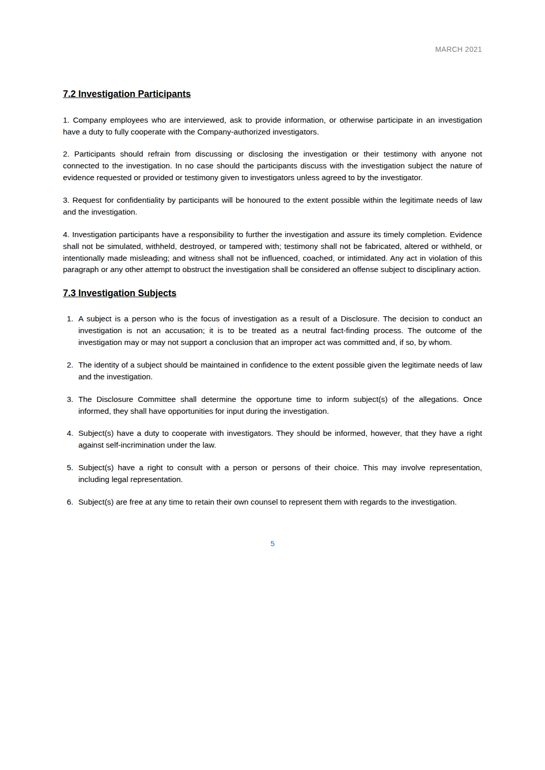MARCH 2021
7.2 Investigation Participants
1. Company employees who are interviewed, ask to provide information, or otherwise participate in an investigation have a duty to fully cooperate with the Company-authorized investigators.
2. Participants should refrain from discussing or disclosing the investigation or their testimony with anyone not connected to the investigation. In no case should the participants discuss with the investigation subject the nature of evidence requested or provided or testimony given to investigators unless agreed to by the investigator.
3. Request for confidentiality by participants will be honoured to the extent possible within the legitimate needs of law and the investigation.
4. Investigation participants have a responsibility to further the investigation and assure its timely completion. Evidence shall not be simulated, withheld, destroyed, or tampered with; testimony shall not be fabricated, altered or withheld, or intentionally made misleading; and witness shall not be influenced, coached, or intimidated. Any act in violation of this paragraph or any other attempt to obstruct the investigation shall be considered an offense subject to disciplinary action.
7.3 Investigation Subjects
A subject is a person who is the focus of investigation as a result of a Disclosure. The decision to conduct an investigation is not an accusation; it is to be treated as a neutral fact-finding process. The outcome of the investigation may or may not support a conclusion that an improper act was committed and, if so, by whom.
The identity of a subject should be maintained in confidence to the extent possible given the legitimate needs of law and the investigation.
The Disclosure Committee shall determine the opportune time to inform subject(s) of the allegations. Once informed, they shall have opportunities for input during the investigation.
Subject(s) have a duty to cooperate with investigators. They should be informed, however, that they have a right against self-incrimination under the law.
Subject(s) have a right to consult with a person or persons of their choice. This may involve representation, including legal representation.
Subject(s) are free at any time to retain their own counsel to represent them with regards to the investigation.
5